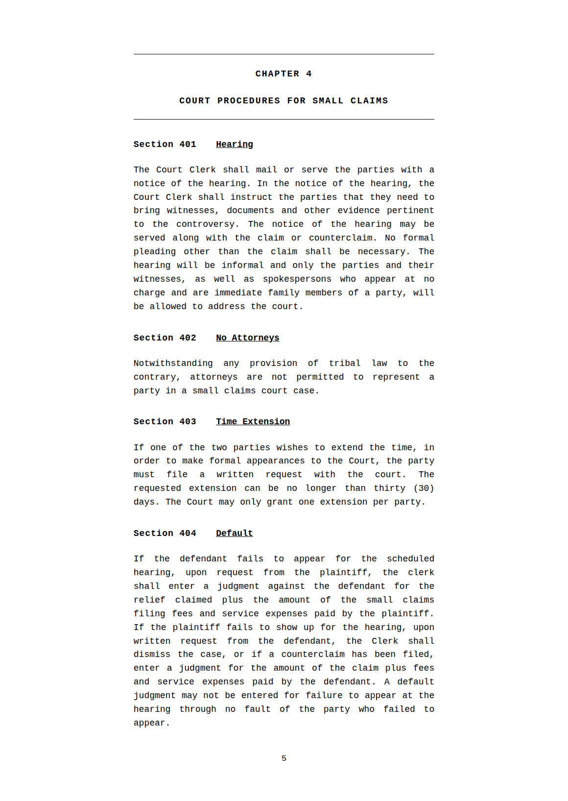CHAPTER 4
COURT PROCEDURES FOR SMALL CLAIMS
Section 401 Hearing
The Court Clerk shall mail or serve the parties with a notice of the hearing. In the notice of the hearing, the Court Clerk shall instruct the parties that they need to bring witnesses, documents and other evidence pertinent to the controversy. The notice of the hearing may be served along with the claim or counterclaim. No formal pleading other than the claim shall be necessary. The hearing will be informal and only the parties and their witnesses, as well as spokespersons who appear at no charge and are immediate family members of a party, will be allowed to address the court.
Section 402 No Attorneys
Notwithstanding any provision of tribal law to the contrary, attorneys are not permitted to represent a party in a small claims court case.
Section 403 Time Extension
If one of the two parties wishes to extend the time, in order to make formal appearances to the Court, the party must file a written request with the court. The requested extension can be no longer than thirty (30) days. The Court may only grant one extension per party.
Section 404 Default
If the defendant fails to appear for the scheduled hearing, upon request from the plaintiff, the clerk shall enter a judgment against the defendant for the relief claimed plus the amount of the small claims filing fees and service expenses paid by the plaintiff. If the plaintiff fails to show up for the hearing, upon written request from the defendant, the Clerk shall dismiss the case, or if a counterclaim has been filed, enter a judgment for the amount of the claim plus fees and service expenses paid by the defendant. A default judgment may not be entered for failure to appear at the hearing through no fault of the party who failed to appear.
5